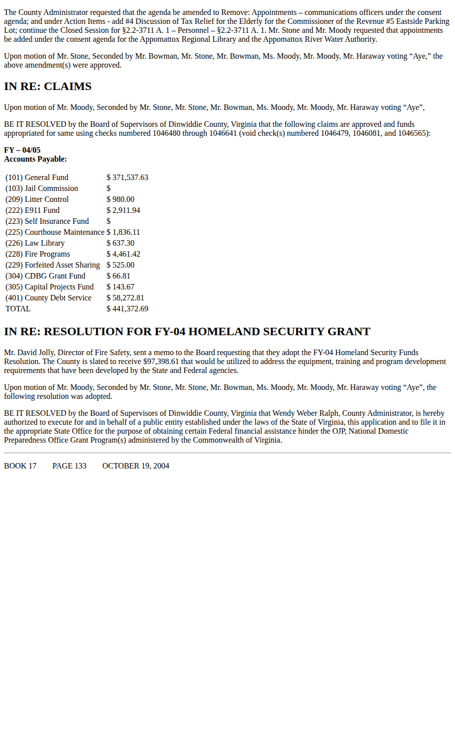The County Administrator requested that the agenda be amended to Remove: Appointments – communications officers under the consent agenda; and under Action Items - add #4 Discussion of Tax Relief for the Elderly for the Commissioner of the Revenue #5 Eastside Parking Lot; continue the Closed Session for §2.2-3711 A. 1 – Personnel – §2.2-3711 A. 1. Mr. Stone and Mr. Moody requested that appointments be added under the consent agenda for the Appomattox Regional Library and the Appomattox River Water Authority.
Upon motion of Mr. Stone, Seconded by Mr. Bowman, Mr. Stone, Mr. Bowman, Ms. Moody, Mr. Moody, Mr. Haraway voting “Aye,” the above amendment(s) were approved.
IN RE: CLAIMS
Upon motion of Mr. Moody, Seconded by Mr. Stone, Mr. Stone, Mr. Bowman, Ms. Moody, Mr. Moody, Mr. Haraway voting “Aye”,
BE IT RESOLVED by the Board of Supervisors of Dinwiddie County, Virginia that the following claims are approved and funds appropriated for same using checks numbered 1046480 through 1046641 (void check(s) numbered 1046479, 1046081, and 1046565):
FY – 04/05
Accounts Payable:
| (101) General Fund | $ | 371,537.63 |
| (103) Jail Commission | $ | |
| (209) Litter Control | $ | 980.00 |
| (222) E911 Fund | $ | 2,911.94 |
| (223) Self Insurance Fund | $ | |
| (225) Courthouse Maintenance | $ | 1,836.11 |
| (226) Law Library | $ | 637.30 |
| (228) Fire Programs | $ | 4,461.42 |
| (229) Forfeited Asset Sharing | $ | 525.00 |
| (304) CDBG Grant Fund | $ | 66.81 |
| (305) Capital Projects Fund | $ | 143.67 |
| (401) County Debt Service | $ | 58,272.81 |
| TOTAL | $ | 441,372.69 |
IN RE: RESOLUTION FOR FY-04 HOMELAND SECURITY GRANT
Mr. David Jolly, Director of Fire Safety, sent a memo to the Board requesting that they adopt the FY-04 Homeland Security Funds Resolution. The County is slated to receive $97,398.61 that would be utilized to address the equipment, training and program development requirements that have been developed by the State and Federal agencies.
Upon motion of Mr. Moody, Seconded by Mr. Stone, Mr. Stone, Mr. Bowman, Ms. Moody, Mr. Moody, Mr. Haraway voting “Aye”, the following resolution was adopted.
BE IT RESOLVED by the Board of Supervisors of Dinwiddie County, Virginia that Wendy Weber Ralph, County Administrator, is hereby authorized to execute for and in behalf of a public entity established under the laws of the State of Virginia, this application and to file it in the appropriate State Office for the purpose of obtaining certain Federal financial assistance hinder the OJP, National Domestic Preparedness Office Grant Program(s) administered by the Commonwealth of Virginia.
BOOK 17 PAGE 133 OCTOBER 19, 2004